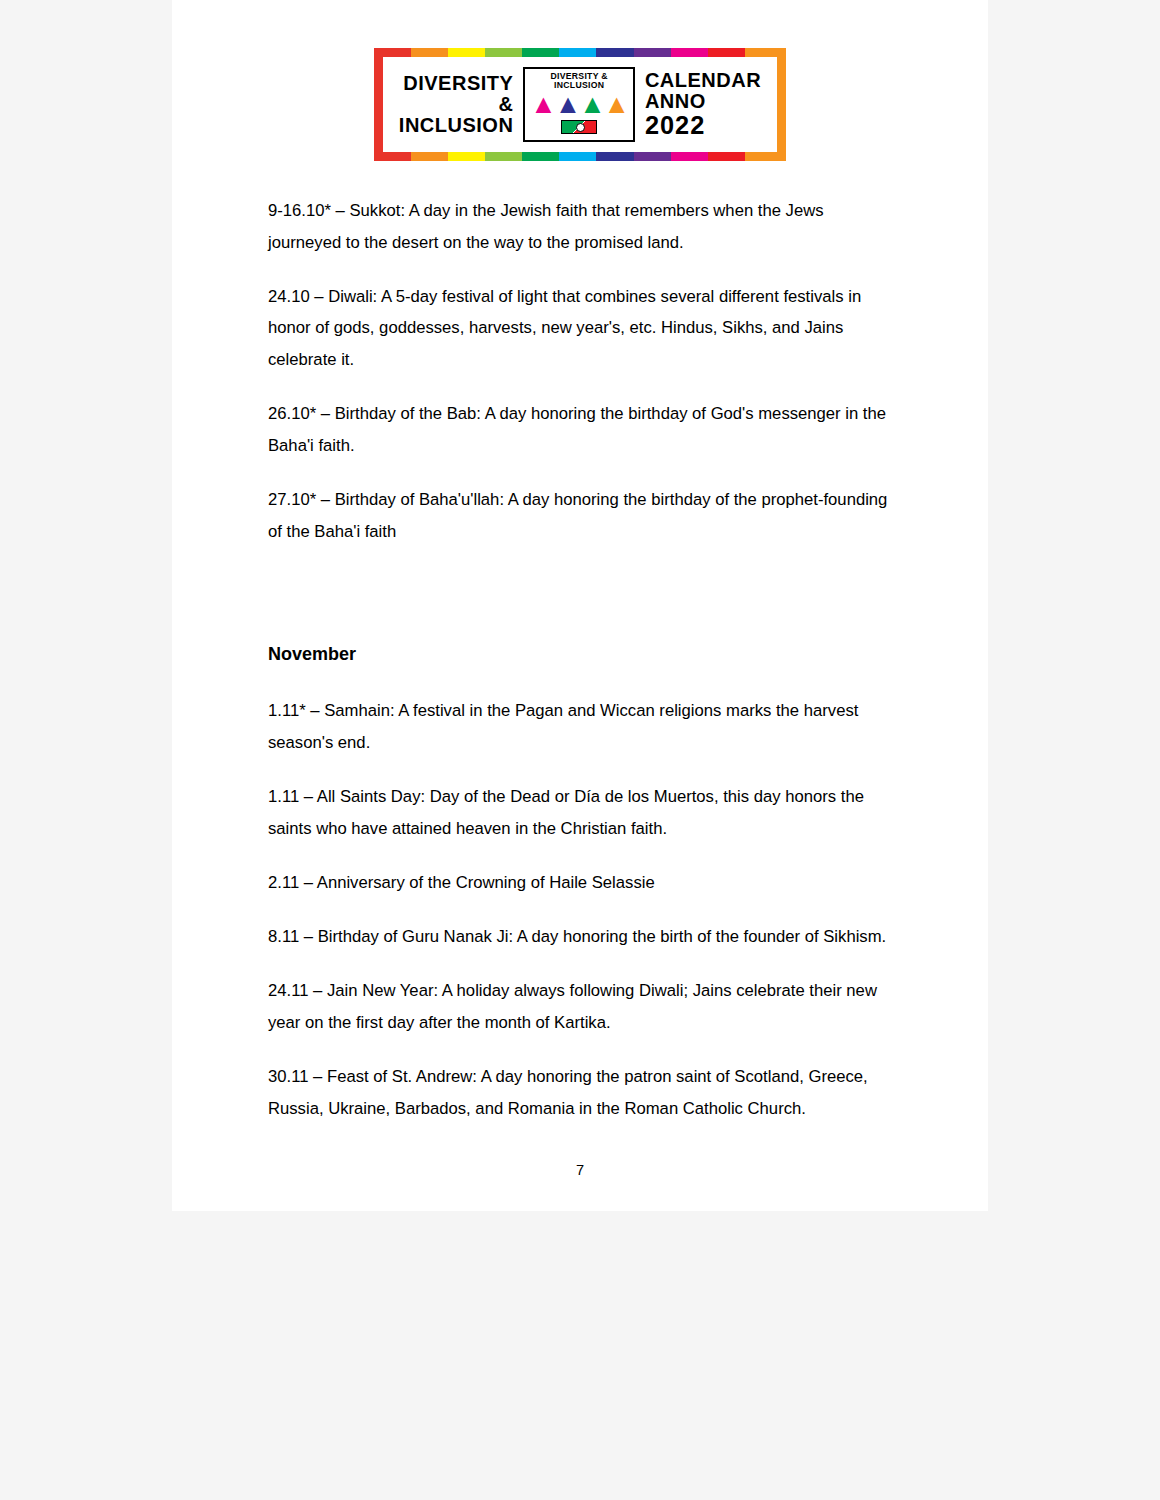DIVERSITY
&
INCLUSION
DIVERSITY &
INCLUSION
▲▲▲▲
CALENDAR
ANNO2022
9-16.10* – Sukkot: A day in the Jewish faith that remembers when the Jews journeyed to the desert on the way to the promised land.
24.10 – Diwali: A 5-day festival of light that combines several different festivals in honor of gods, goddesses, harvests, new year's, etc. Hindus, Sikhs, and Jains celebrate it.
26.10* – Birthday of the Bab: A day honoring the birthday of God's messenger in the Baha'i faith.
27.10* – Birthday of Baha'u'llah: A day honoring the birthday of the prophet-founding of the Baha'i faith
November
1.11* – Samhain: A festival in the Pagan and Wiccan religions marks the harvest season's end.
1.11 – All Saints Day: Day of the Dead or Día de los Muertos, this day honors the saints who have attained heaven in the Christian faith.
2.11 – Anniversary of the Crowning of Haile Selassie
8.11 – Birthday of Guru Nanak Ji: A day honoring the birth of the founder of Sikhism.
24.11 – Jain New Year: A holiday always following Diwali; Jains celebrate their new year on the first day after the month of Kartika.
30.11 – Feast of St. Andrew: A day honoring the patron saint of Scotland, Greece, Russia, Ukraine, Barbados, and Romania in the Roman Catholic Church.
7